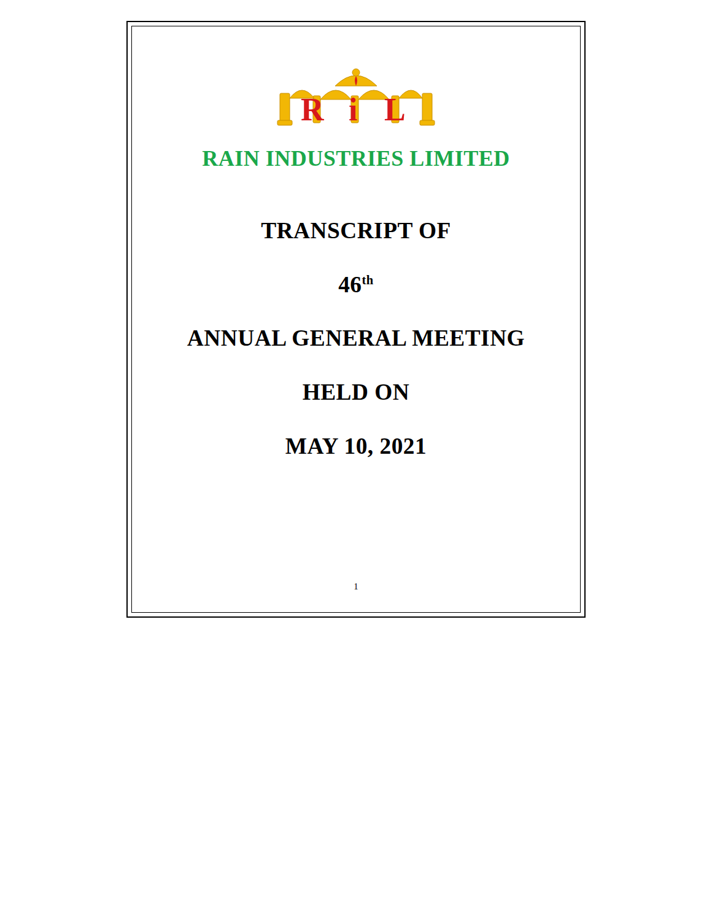R i L
RAIN INDUSTRIES LIMITED
TRANSCRIPT OF 46th ANNUAL GENERAL MEETING HELD ON MAY 10, 2021
1